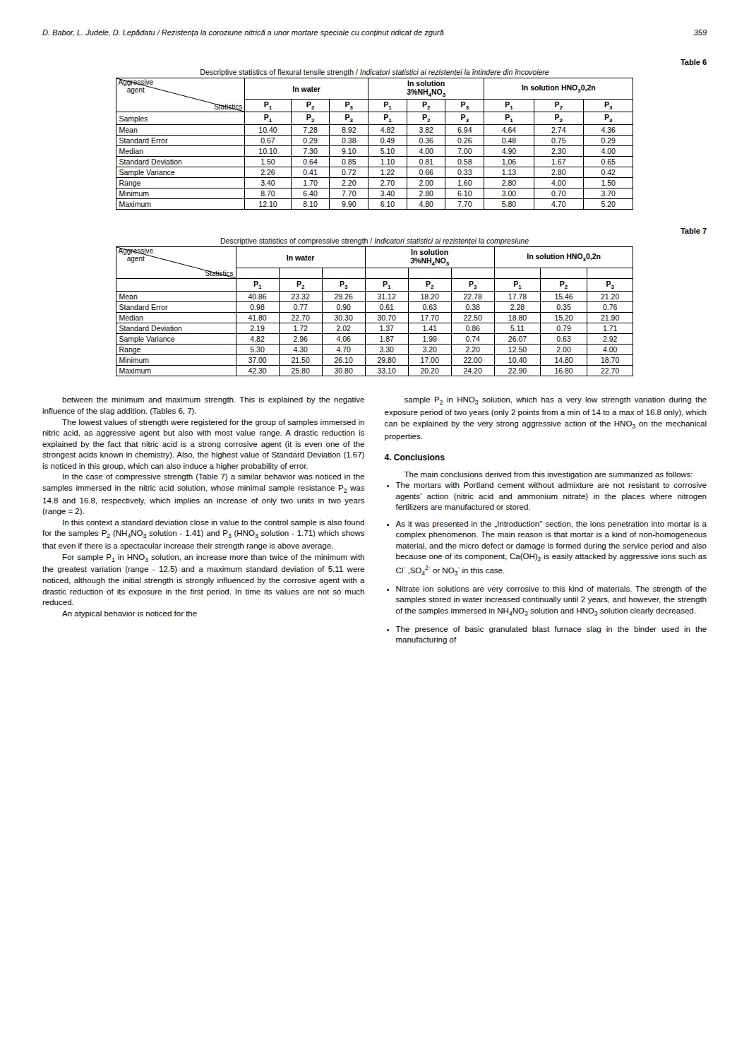D. Babor, L. Judele, D. Lepădatu / Rezistența la coroziune nitrică a unor mortare speciale cu conținut ridicat de zgură
359
Table 6
Descriptive statistics of flexural tensile strength / Indicatori statistici ai rezistenței la întindere din încovoiere
| Aggressive agent Statistics | In water | In solution 3%NH 4 NO 3 | In solution HNO 3 0,2n |
| P 1 | P 2 | P 3 | P 1 | P 2 | P 3 | P 1 | P 2 | P 3 |
| Samples | P 1 | P 2 | P 3 | P 1 | P 2 | P 3 | P 1 | P 2 | P 3 |
| Mean | 10.40 | 7,28 | 8.92 | 4.82 | 3.82 | 6.94 | 4.64 | 2.74 | 4.36 |
| Standard Error | 0.67 | 0.29 | 0.38 | 0.49 | 0.36 | 0.26 | 0.48 | 0.75 | 0.29 |
| Median | 10.10 | 7.30 | 9.10 | 5.10 | 4.00 | 7.00 | 4.90 | 2.30 | 4.00 |
| Standard Deviation | 1.50 | 0.64 | 0.85 | 1.10 | 0.81 | 0.58 | 1,06 | 1.67 | 0.65 |
| Sample Variance | 2.26 | 0.41 | 0.72 | 1.22 | 0.66 | 0.33 | 1.13 | 2.80 | 0.42 |
| Range | 3.40 | 1.70 | 2.20 | 2.70 | 2.00 | 1.60 | 2.80 | 4.00 | 1.50 |
| Minimum | 8.70 | 6.40 | 7.70 | 3.40 | 2.80 | 6.10 | 3.00 | 0.70 | 3.70 |
| Maximum | 12.10 | 8.10 | 9.90 | 6.10 | 4.80 | 7.70 | 5.80 | 4.70 | 5.20 |
Table 7
Descriptive statistics of compressive strength / Indicatori statistici ai rezistenței la compresiune
| Aggressive agent Statistics | In water | In solution 3%NH 4 NO 3 | In solution HNO 3 0,2n |
| | P 1 | P 2 | P 3 | P 1 | P 2 | P 3 | P 1 | P 2 | P 3 |
| Mean | 40.86 | 23.32 | 29.26 | 31.12 | 18.20 | 22.78 | 17.78 | 15.46 | 21.20 |
| Standard Error | 0.98 | 0.77 | 0.90 | 0.61 | 0.63 | 0.38 | 2.28 | 0.35 | 0.76 |
| Median | 41.80 | 22.70 | 30.30 | 30.70 | 17.70 | 22.50 | 18.80 | 15.20 | 21.90 |
| Standard Deviation | 2.19 | 1.72 | 2.02 | 1.37 | 1.41 | 0.86 | 5.11 | 0.79 | 1.71 |
| Sample Variance | 4.82 | 2.96 | 4.06 | 1.87 | 1.99 | 0.74 | 26.07 | 0.63 | 2.92 |
| Range | 5.30 | 4.30 | 4.70 | 3.30 | 3.20 | 2.20 | 12.50 | 2.00 | 4.00 |
| Minimum | 37.00 | 21.50 | 26.10 | 29.80 | 17.00 | 22.00 | 10.40 | 14.80 | 18.70 |
| Maximum | 42.30 | 25.80 | 30.80 | 33.10 | 20.20 | 24.20 | 22.90 | 16.80 | 22.70 |
between the minimum and maximum strength. This is explained by the negative influence of the slag addition. (Tables 6, 7).
The lowest values of strength were registered for the group of samples immersed in nitric acid, as aggressive agent but also with most value range. A drastic reduction is explained by the fact that nitric acid is a strong corrosive agent (it is even one of the strongest acids known in chemistry). Also, the highest value of Standard Deviation (1.67) is noticed in this group, which can also induce a higher probability of error.
In the case of compressive strength (Table 7) a similar behavior was noticed in the samples immersed in the nitric acid solution, whose minimal sample resistance P2 was 14.8 and 16.8, respectively, which implies an increase of only two units in two years (range = 2).
In this context a standard deviation close in value to the control sample is also found for the samples P2 (NH4NO3 solution - 1.41) and P3 (HNO3 solution - 1.71) which shows that even if there is a spectacular increase their strength range is above average.
For sample P1 in HNO3 solution, an increase more than twice of the minimum with the greatest variation (range - 12.5) and a maximum standard deviation of 5.11 were noticed, although the initial strength is strongly influenced by the corrosive agent with a drastic reduction of its exposure in the first period. In time its values are not so much reduced.
An atypical behavior is noticed for the
sample P2 in HNO3 solution, which has a very low strength variation during the exposure period of two years (only 2 points from a min of 14 to a max of 16.8 only), which can be explained by the very strong aggressive action of the HNO3 on the mechanical properties.
4. Conclusions
The main conclusions derived from this investigation are summarized as follows:
The mortars with Portland cement without admixture are not resistant to corrosive agents' action (nitric acid and ammonium nitrate) in the places where nitrogen fertilizers are manufactured or stored.
As it was presented in the „Introduction" section, the ions penetration into mortar is a complex phenomenon. The main reason is that mortar is a kind of non-homogeneous material, and the micro defect or damage is formed during the service period and also because one of its component, Ca(OH)2 is easily attacked by aggressive ions such as Cl- ,SO42- or NO3- in this case.
Nitrate ion solutions are very corrosive to this kind of materials. The strength of the samples stored in water increased continually until 2 years, and however, the strength of the samples immersed in NH4NO3 solution and HNO3 solution clearly decreased.
The presence of basic granulated blast furnace slag in the binder used in the manufacturing of